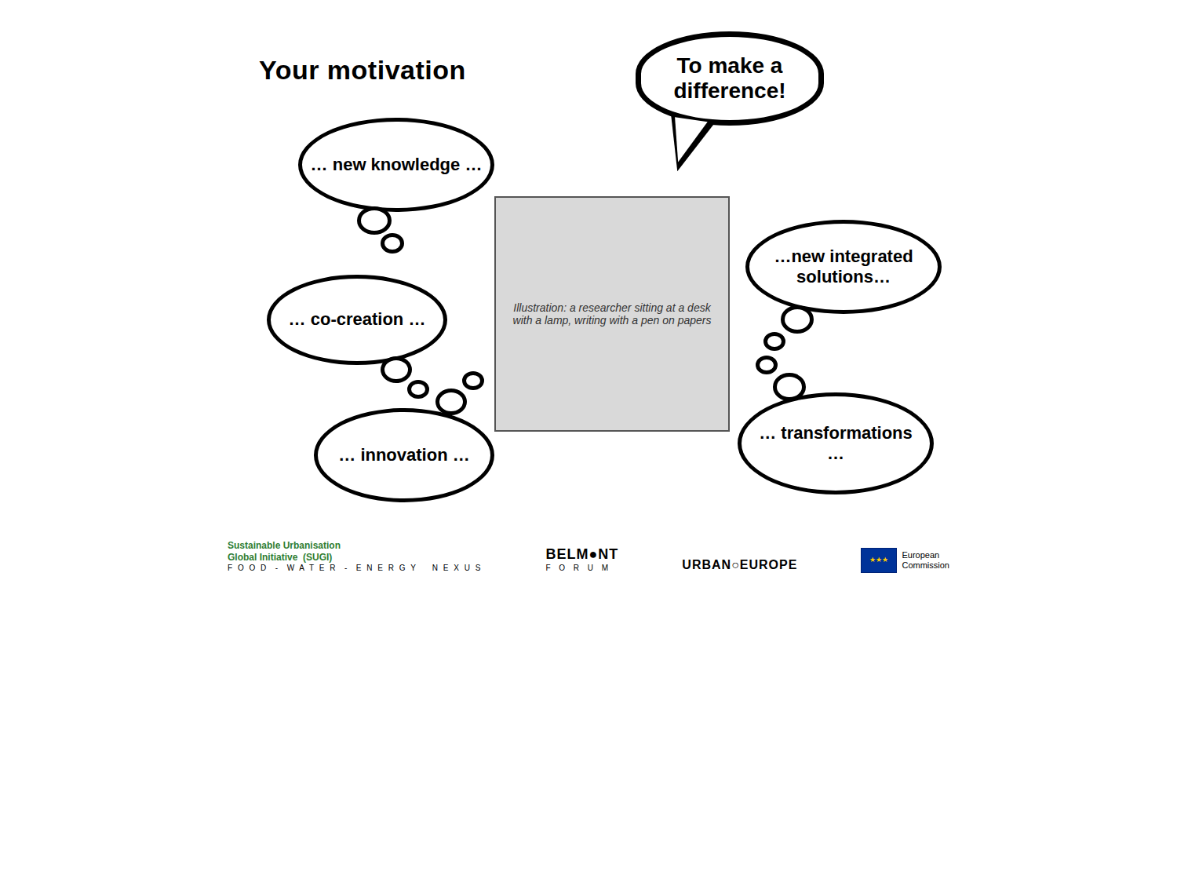Your motivation
To make a difference!
… new knowledge …
… co-creation …
… innovation …
…new integrated solutions…
… transformations …
Illustration: a researcher sitting at a desk with a lamp, writing with a pen on papers
Sustainable Urbanisation
Global Initiative (SUGI)
F O O D - W A T E R - E N E R G Y N E X U S
BELM●NT
F O R U M
URBAN○EUROPE
★★★
European
Commission